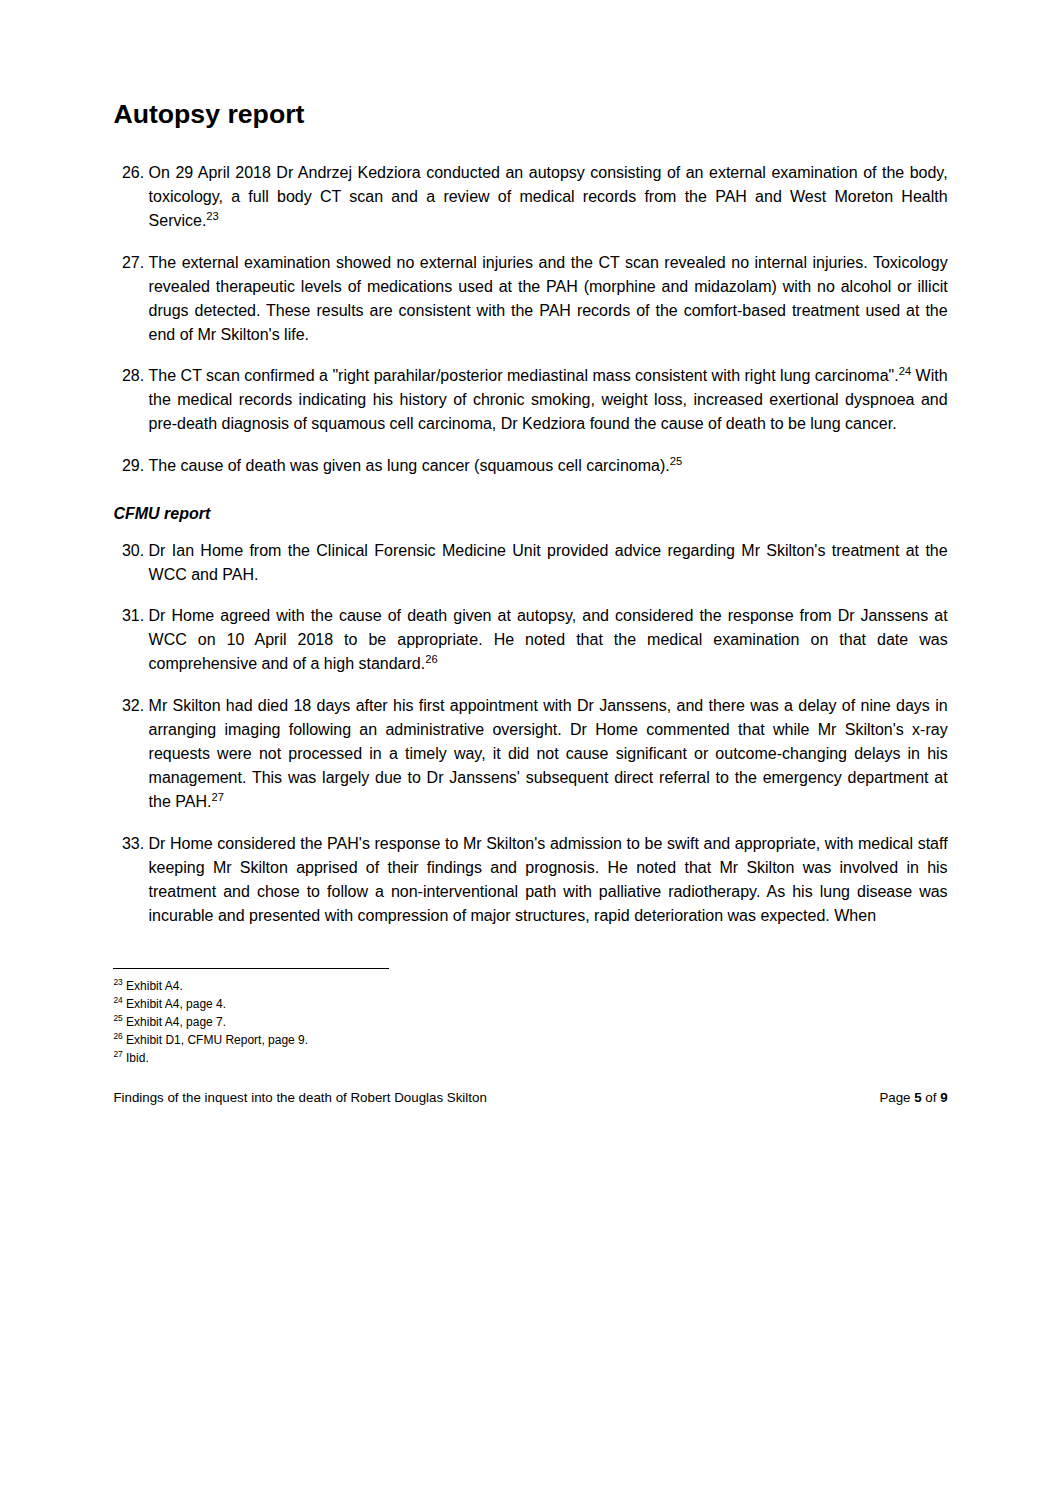Autopsy report
On 29 April 2018 Dr Andrzej Kedziora conducted an autopsy consisting of an external examination of the body, toxicology, a full body CT scan and a review of medical records from the PAH and West Moreton Health Service.23
The external examination showed no external injuries and the CT scan revealed no internal injuries. Toxicology revealed therapeutic levels of medications used at the PAH (morphine and midazolam) with no alcohol or illicit drugs detected. These results are consistent with the PAH records of the comfort-based treatment used at the end of Mr Skilton's life.
The CT scan confirmed a "right parahilar/posterior mediastinal mass consistent with right lung carcinoma".24 With the medical records indicating his history of chronic smoking, weight loss, increased exertional dyspnoea and pre-death diagnosis of squamous cell carcinoma, Dr Kedziora found the cause of death to be lung cancer.
The cause of death was given as lung cancer (squamous cell carcinoma).25
CFMU report
Dr Ian Home from the Clinical Forensic Medicine Unit provided advice regarding Mr Skilton's treatment at the WCC and PAH.
Dr Home agreed with the cause of death given at autopsy, and considered the response from Dr Janssens at WCC on 10 April 2018 to be appropriate. He noted that the medical examination on that date was comprehensive and of a high standard.26
Mr Skilton had died 18 days after his first appointment with Dr Janssens, and there was a delay of nine days in arranging imaging following an administrative oversight. Dr Home commented that while Mr Skilton's x-ray requests were not processed in a timely way, it did not cause significant or outcome-changing delays in his management. This was largely due to Dr Janssens' subsequent direct referral to the emergency department at the PAH.27
Dr Home considered the PAH's response to Mr Skilton's admission to be swift and appropriate, with medical staff keeping Mr Skilton apprised of their findings and prognosis. He noted that Mr Skilton was involved in his treatment and chose to follow a non-interventional path with palliative radiotherapy. As his lung disease was incurable and presented with compression of major structures, rapid deterioration was expected. When
23 Exhibit A4.
24 Exhibit A4, page 4.
25 Exhibit A4, page 7.
26 Exhibit D1, CFMU Report, page 9.
27 Ibid.
Findings of the inquest into the death of Robert Douglas Skilton Page 5 of 9